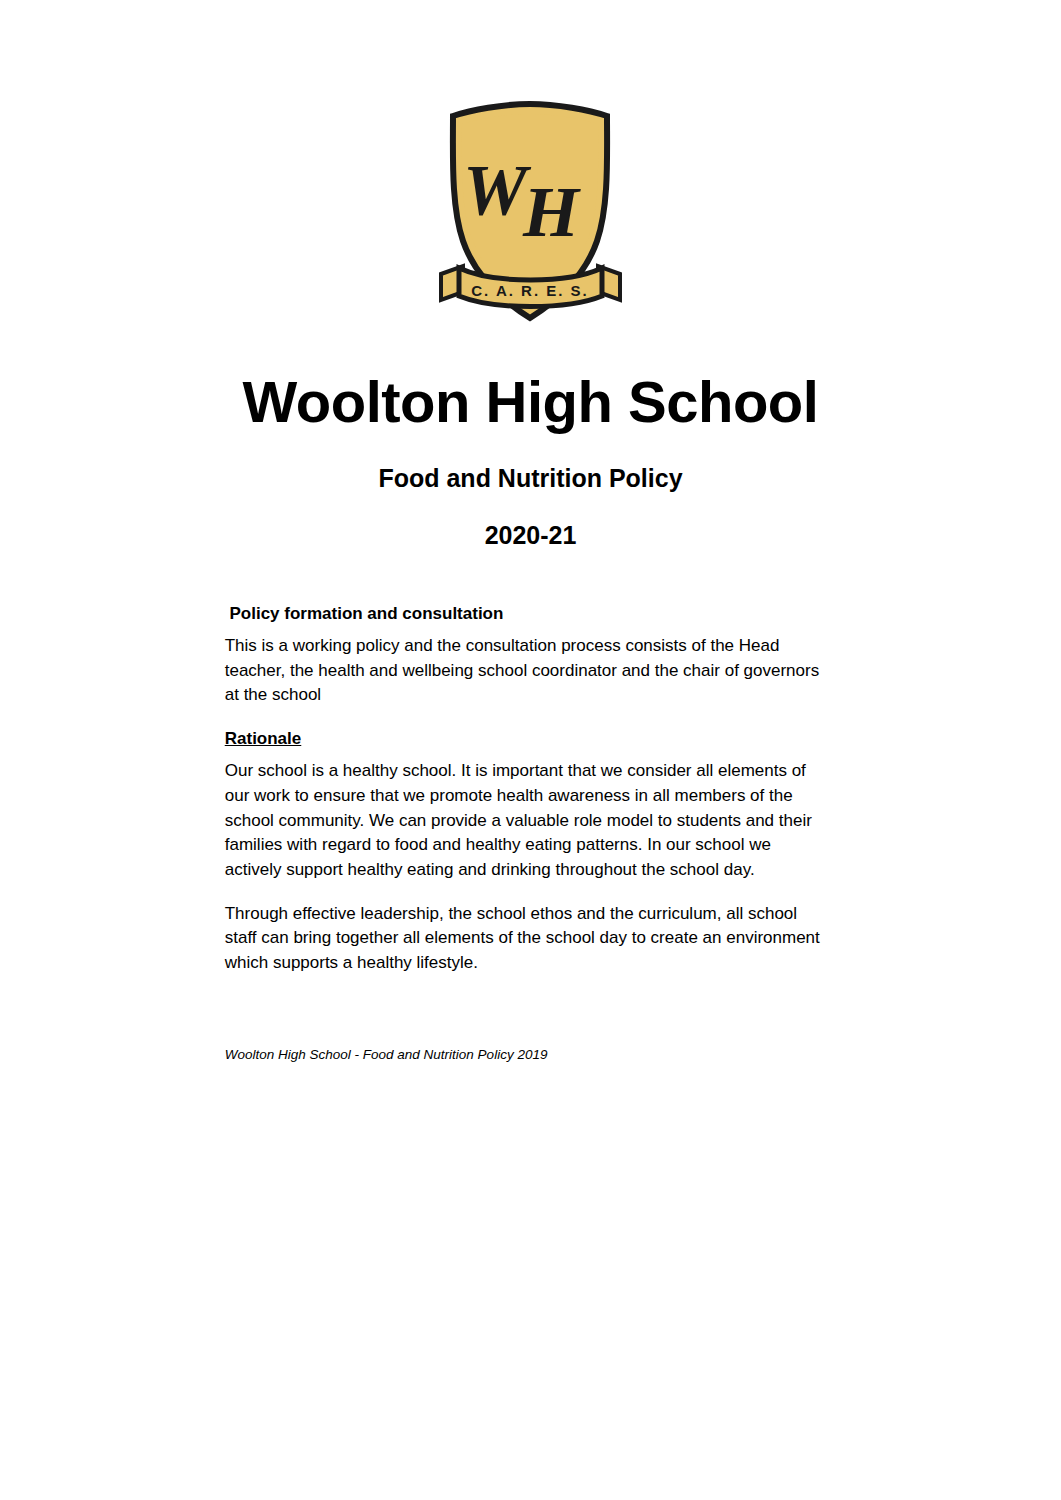W H C. A. R. E. S.
Woolton High School
Food and Nutrition Policy
2020-21
Policy formation and consultation
This is a working policy and the consultation process consists of the Head teacher, the health and wellbeing school coordinator and the chair of governors at the school
Rationale
Our school is a healthy school. It is important that we consider all elements of our work to ensure that we promote health awareness in all members of the school community. We can provide a valuable role model to students and their families with regard to food and healthy eating patterns. In our school we actively support healthy eating and drinking throughout the school day.
Through effective leadership, the school ethos and the curriculum, all school staff can bring together all elements of the school day to create an environment which supports a healthy lifestyle.
Woolton High School - Food and Nutrition Policy 2019